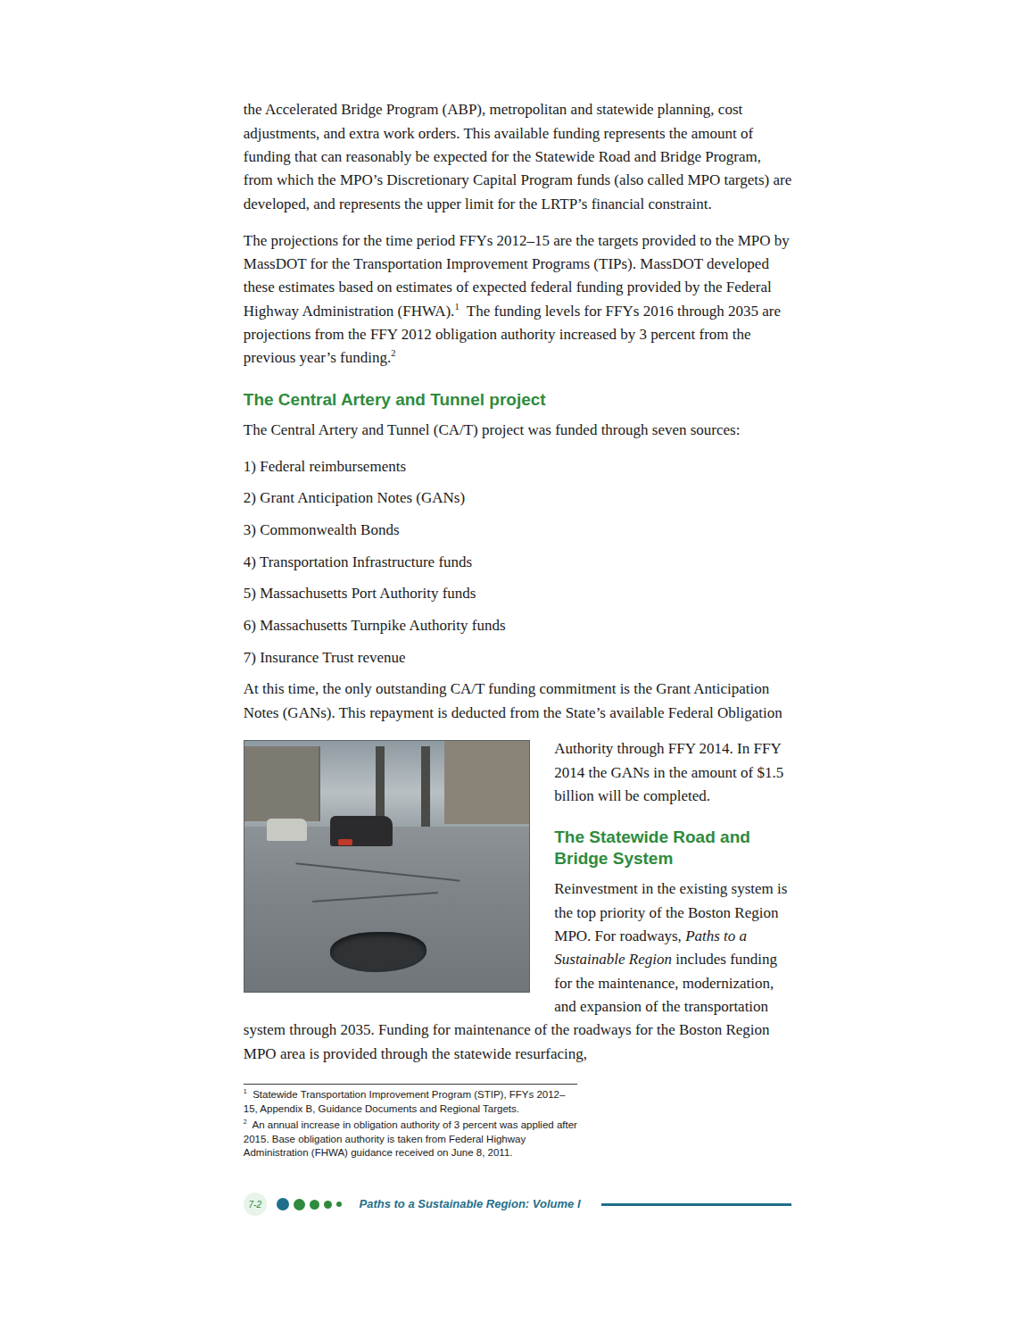the Accelerated Bridge Program (ABP), metropolitan and statewide planning, cost adjustments, and extra work orders. This available funding represents the amount of funding that can reasonably be expected for the Statewide Road and Bridge Program, from which the MPO’s Discretionary Capital Program funds (also called MPO targets) are developed, and represents the upper limit for the LRTP’s financial constraint.
The projections for the time period FFYs 2012–15 are the targets provided to the MPO by MassDOT for the Transportation Improvement Programs (TIPs). MassDOT developed these estimates based on estimates of expected federal funding provided by the Federal Highway Administration (FHWA).1 The funding levels for FFYs 2016 through 2035 are projections from the FFY 2012 obligation authority increased by 3 percent from the previous year’s funding.2
The Central Artery and Tunnel project
The Central Artery and Tunnel (CA/T) project was funded through seven sources:
1) Federal reimbursements
2) Grant Anticipation Notes (GANs)
3) Commonwealth Bonds
4) Transportation Infrastructure funds
5) Massachusetts Port Authority funds
6) Massachusetts Turnpike Authority funds
7) Insurance Trust revenue
At this time, the only outstanding CA/T funding commitment is the Grant Anticipation Notes (GANs). This repayment is deducted from the State’s available Federal Obligation
Authority through FFY 2014. In FFY 2014 the GANs in the amount of $1.5 billion will be completed.
The Statewide Road and Bridge System
Reinvestment in the existing system is the top priority of the Boston Region MPO. For roadways, Paths to a Sustainable Region includes funding for the maintenance, modernization, and expansion of the transportation system through 2035. Funding for maintenance of the roadways for the Boston Region MPO area is provided through the statewide resurfacing,
1 Statewide Transportation Improvement Program (STIP), FFYs 2012–15, Appendix B, Guidance Documents and Regional Targets.
2 An annual increase in obligation authority of 3 percent was applied after 2015. Base obligation authority is taken from Federal Highway Administration (FHWA) guidance received on June 8, 2011.
7-2
Paths to a Sustainable Region: Volume I